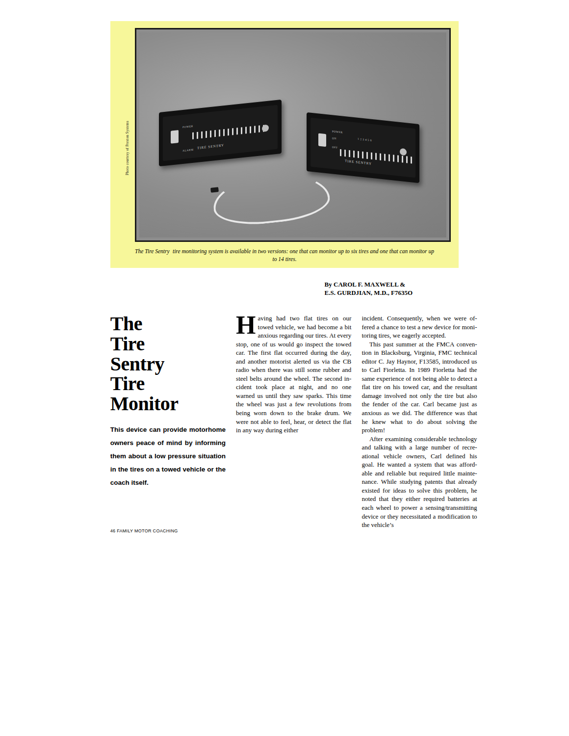Photo courtesy of Preston Systems
TIRE SENTRY
POWER
ALARM
TIRE SENTRY
POWER
ON
OFF
1 2 3 4 5 6
The Tire Sentry tire monitoring system is available in two versions: one that can monitor up to six tires and one that can monitor up to 14 tires.
By CAROL F. MAXWELL &
E.S. GURDJIAN, M.D., F7635O
The
Tire
Sentry
Tire
Monitor
This device can provide motorhome owners peace of mind by informing them about a low pressure situation in the tires on a towed vehicle or the coach itself.
Having had two flat tires on our towed vehicle, we had become a bit anxious regarding our tires. At every stop, one of us would go inspect the towed car. The first flat occurred during the day, and another motorist alerted us via the CB radio when there was still some rubber and steel belts around the wheel. The second incident took place at night, and no one warned us until they saw sparks. This time the wheel was just a few revolutions from being worn down to the brake drum. We were not able to feel, hear, or detect the flat in any way during either
incident. Consequently, when we were offered a chance to test a new device for monitoring tires, we eagerly accepted.
This past summer at the FMCA convention in Blacksburg, Virginia, FMC technical editor C. Jay Haynor, F13585, introduced us to Carl Fiorletta. In 1989 Fiorletta had the same experience of not being able to detect a flat tire on his towed car, and the resultant damage involved not only the tire but also the fender of the car. Carl became just as anxious as we did. The difference was that he knew what to do about solving the problem!
After examining considerable technology and talking with a large number of recreational vehicle owners, Carl defined his goal. He wanted a system that was affordable and reliable but required little maintenance. While studying patents that already existed for ideas to solve this problem, he noted that they either required batteries at each wheel to power a sensing/transmitting device or they necessitated a modification to the vehicle’s
46 FAMILY MOTOR COACHING